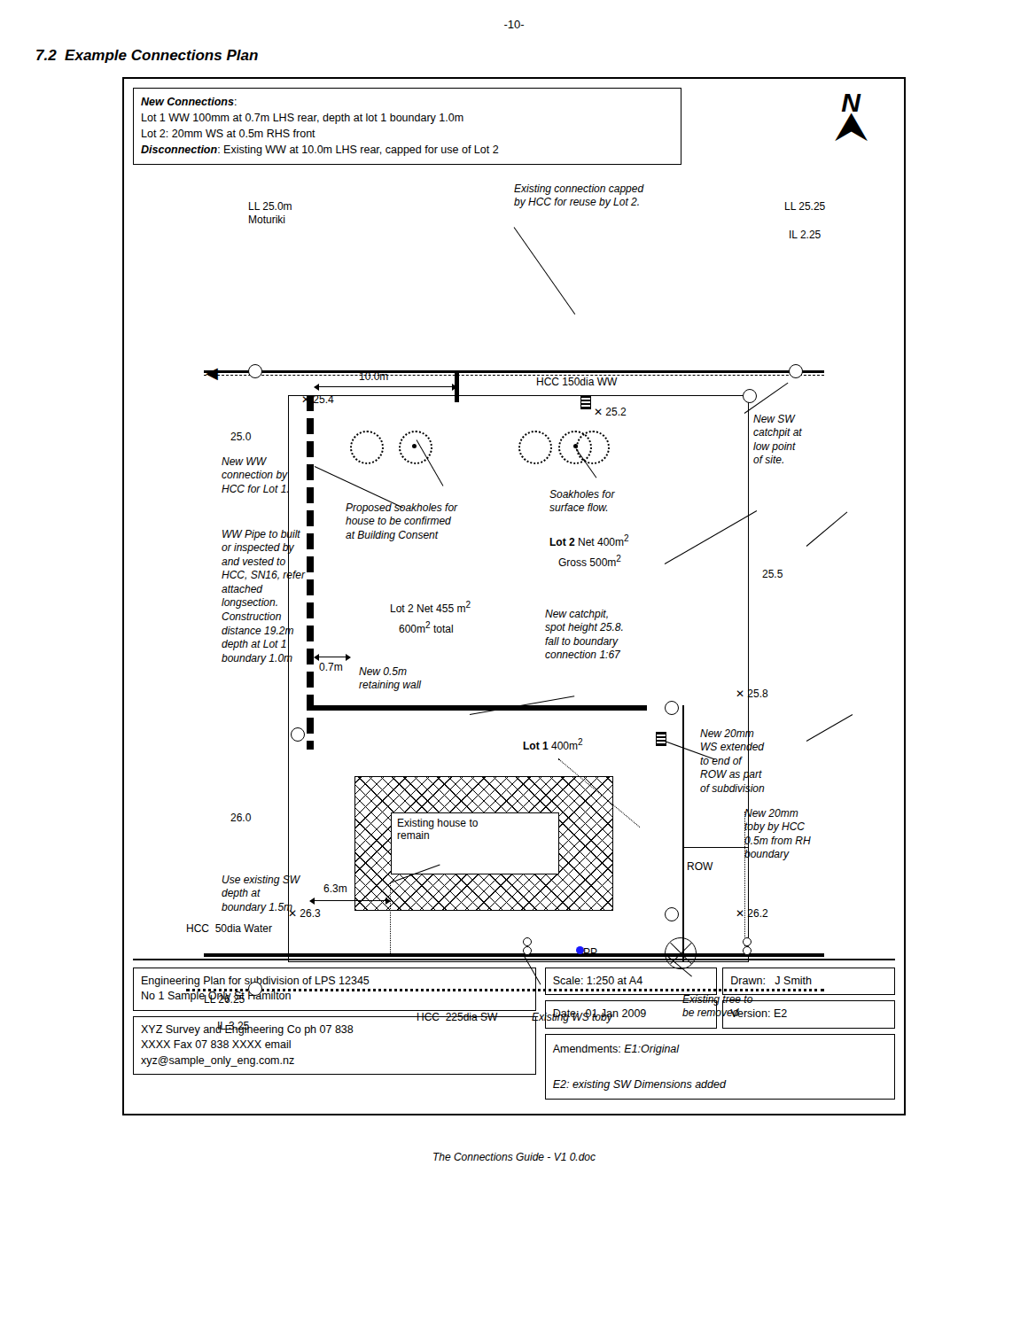-10-
7.2 Example Connections Plan
N
⮝
New Connections:
Lot 1 WW 100mm at 0.7m LHS rear, depth at lot 1 boundary 1.0m
Lot 2: 20mm WS at 0.5m RHS front
Disconnection: Existing WW at 10.0m LHS rear, capped for use of Lot 2
LL 25.0m
Moturiki
Existing connection capped
by HCC for reuse by Lot 2.
LL 25.25
IL 2.25
◀
10.0m
HCC 150dia WW
✕ 25.4
✕ 25.2
New SW
catchpit at
low point
of site.
25.0
New WW
connection by
HCC for Lot 1.
Proposed soakholes for
house to be confirmed
at Building Consent
Soakholes for
surface flow.
Lot 2 Net 400m2
Gross 500m2
WW Pipe to built
or inspected by
and vested to
HCC, SN16, refer
attached
longsection.
Construction
distance 19.2m
depth at Lot 1
boundary 1.0m
25.5
Lot 2 Net 455 m2
600m2 total
New catchpit,
spot height 25.8.
fall to boundary
connection 1:67
0.7m
New 0.5m
retaining wall
✕ 25.8
Lot 1 400m2
New 20mm
WS extended
to end of
ROW as part
of subdivision
26.0
New 20mm
toby by HCC
0.5m from RH
boundary
Existing house to
remain
Use existing SW
depth at
boundary 1.5m
ROW
6.3m
✕ 26.3
✕ 26.2
HCC 50dia Water
PP
LL 26.25
IL 3.25
HCC 225dia SW
Existing WS toby
Existing tree to
be removed
Engineering Plan for subdivision of LPS 12345
No 1 Sample Only St Hamilton
XYZ Survey and Engineering Co ph 07 838
XXXX Fax 07 838 XXXX email
xyz@sample_only_eng.com.nz
Scale: 1:250 at A4
Drawn: J Smith
Date: 01 Jan 2009
Version: E2
Amendments: E1:Original
E2: existing SW Dimensions added
The Connections Guide - V1 0.doc